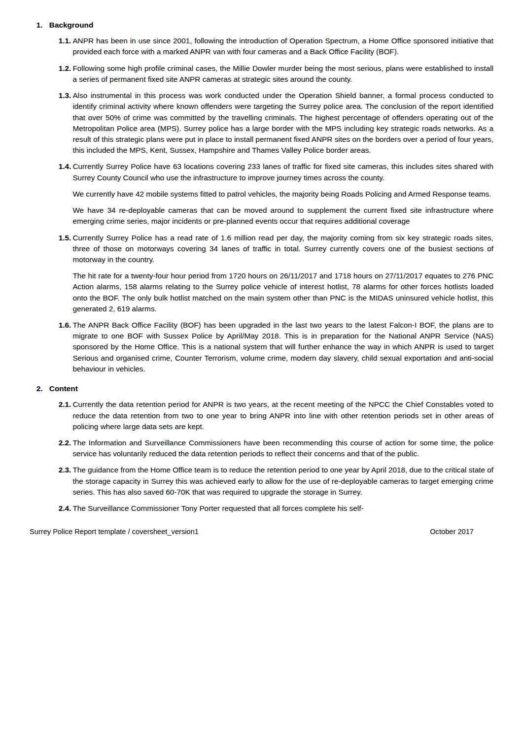Background
ANPR has been in use since 2001, following the introduction of Operation Spectrum, a Home Office sponsored initiative that provided each force with a marked ANPR van with four cameras and a Back Office Facility (BOF).
Following some high profile criminal cases, the Millie Dowler murder being the most serious, plans were established to install a series of permanent fixed site ANPR cameras at strategic sites around the county.
Also instrumental in this process was work conducted under the Operation Shield banner, a formal process conducted to identify criminal activity where known offenders were targeting the Surrey police area. The conclusion of the report identified that over 50% of crime was committed by the travelling criminals. The highest percentage of offenders operating out of the Metropolitan Police area (MPS). Surrey police has a large border with the MPS including key strategic roads networks. As a result of this strategic plans were put in place to install permanent fixed ANPR sites on the borders over a period of four years, this included the MPS, Kent, Sussex, Hampshire and Thames Valley Police border areas.
Currently Surrey Police have 63 locations covering 233 lanes of traffic for fixed site cameras, this includes sites shared with Surrey County Council who use the infrastructure to improve journey times across the county.
We currently have 42 mobile systems fitted to patrol vehicles, the majority being Roads Policing and Armed Response teams.
We have 34 re-deployable cameras that can be moved around to supplement the current fixed site infrastructure where emerging crime series, major incidents or pre-planned events occur that requires additional coverage
Currently Surrey Police has a read rate of 1.6 million read per day, the majority coming from six key strategic roads sites, three of those on motorways covering 34 lanes of traffic in total. Surrey currently covers one of the busiest sections of motorway in the country.
The hit rate for a twenty-four hour period from 1720 hours on 26/11/2017 and 1718 hours on 27/11/2017 equates to 276 PNC Action alarms, 158 alarms relating to the Surrey police vehicle of interest hotlist, 78 alarms for other forces hotlists loaded onto the BOF. The only bulk hotlist matched on the main system other than PNC is the MIDAS uninsured vehicle hotlist, this generated 2, 619 alarms.
The ANPR Back Office Facility (BOF) has been upgraded in the last two years to the latest Falcon-I BOF, the plans are to migrate to one BOF with Sussex Police by April/May 2018. This is in preparation for the National ANPR Service (NAS) sponsored by the Home Office. This is a national system that will further enhance the way in which ANPR is used to target Serious and organised crime, Counter Terrorism, volume crime, modern day slavery, child sexual exportation and anti-social behaviour in vehicles.
Content
Currently the data retention period for ANPR is two years, at the recent meeting of the NPCC the Chief Constables voted to reduce the data retention from two to one year to bring ANPR into line with other retention periods set in other areas of policing where large data sets are kept.
The Information and Surveillance Commissioners have been recommending this course of action for some time, the police service has voluntarily reduced the data retention periods to reflect their concerns and that of the public.
The guidance from the Home Office team is to reduce the retention period to one year by April 2018, due to the critical state of the storage capacity in Surrey this was achieved early to allow for the use of re-deployable cameras to target emerging crime series. This has also saved 60-70K that was required to upgrade the storage in Surrey.
The Surveillance Commissioner Tony Porter requested that all forces complete his self-
Surrey Police Report template / coversheet_version1 October 2017